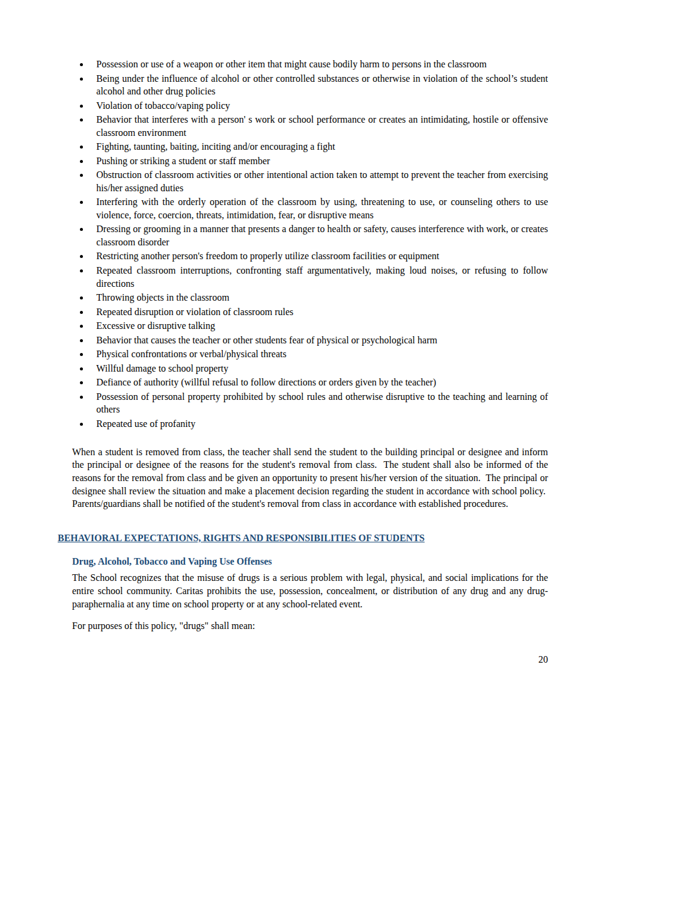Possession or use of a weapon or other item that might cause bodily harm to persons in the classroom
Being under the influence of alcohol or other controlled substances or otherwise in violation of the school’s student alcohol and other drug policies
Violation of tobacco/vaping policy
Behavior that interferes with a person' s work or school performance or creates an intimidating, hostile or offensive classroom environment
Fighting, taunting, baiting, inciting and/or encouraging a fight
Pushing or striking a student or staff member
Obstruction of classroom activities or other intentional action taken to attempt to prevent the teacher from exercising his/her assigned duties
Interfering with the orderly operation of the classroom by using, threatening to use, or counseling others to use violence, force, coercion, threats, intimidation, fear, or disruptive means
Dressing or grooming in a manner that presents a danger to health or safety, causes interference with work, or creates classroom disorder
Restricting another person's freedom to properly utilize classroom facilities or equipment
Repeated classroom interruptions, confronting staff argumentatively, making loud noises, or refusing to follow directions
Throwing objects in the classroom
Repeated disruption or violation of classroom rules
Excessive or disruptive talking
Behavior that causes the teacher or other students fear of physical or psychological harm
Physical confrontations or verbal/physical threats
Willful damage to school property
Defiance of authority (willful refusal to follow directions or orders given by the teacher)
Possession of personal property prohibited by school rules and otherwise disruptive to the teaching and learning of others
Repeated use of profanity
When a student is removed from class, the teacher shall send the student to the building principal or designee and inform the principal or designee of the reasons for the student's removal from class. The student shall also be informed of the reasons for the removal from class and be given an opportunity to present his/her version of the situation. The principal or designee shall review the situation and make a placement decision regarding the student in accordance with school policy. Parents/guardians shall be notified of the student's removal from class in accordance with established procedures.
BEHAVIORAL EXPECTATIONS, RIGHTS AND RESPONSIBILITIES OF STUDENTS
Drug, Alcohol, Tobacco and Vaping Use Offenses
The School recognizes that the misuse of drugs is a serious problem with legal, physical, and social implications for the entire school community. Caritas prohibits the use, possession, concealment, or distribution of any drug and any drug-paraphernalia at any time on school property or at any school-related event.
For purposes of this policy, "drugs" shall mean:
20